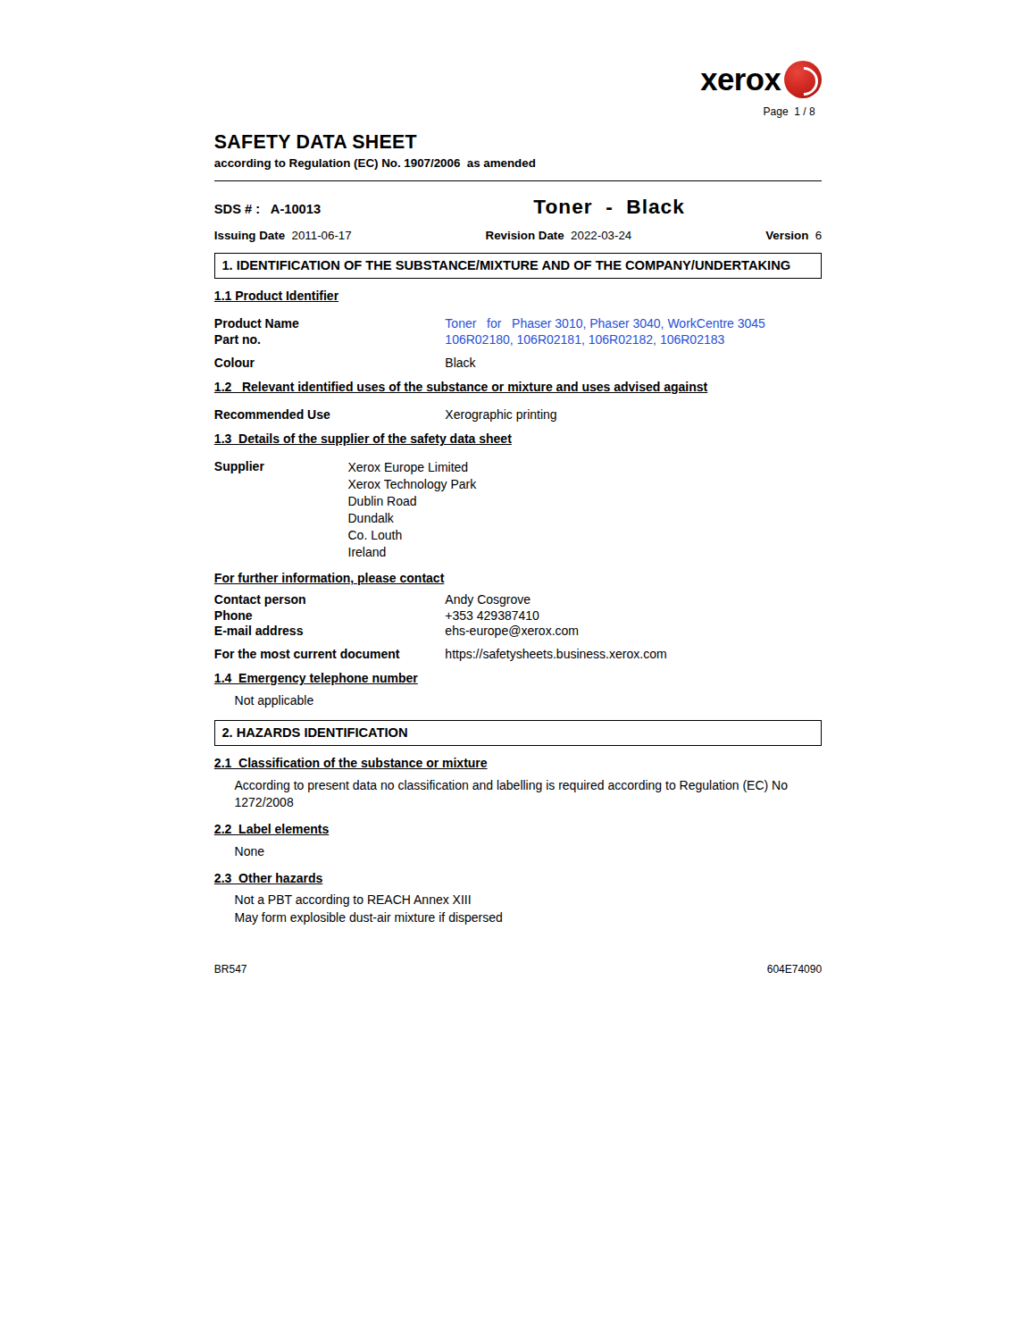xerox
Page 1 / 8
SAFETY DATA SHEET
according to Regulation (EC) No. 1907/2006 as amended
SDS # : A-10013
Toner - Black
Issuing Date 2011-06-17
Revision Date 2022-03-24
Version 6
1. IDENTIFICATION OF THE SUBSTANCE/MIXTURE AND OF THE COMPANY/UNDERTAKING
1.1 Product Identifier
Product Name
Toner for Phaser 3010, Phaser 3040, WorkCentre 3045
Part no.
106R02180, 106R02181, 106R02182, 106R02183
Colour
Black
1.2 Relevant identified uses of the substance or mixture and uses advised against
Recommended Use
Xerographic printing
1.3 Details of the supplier of the safety data sheet
Supplier
Xerox Europe Limited
Xerox Technology Park
Dublin Road
Dundalk
Co. Louth
Ireland
For further information, please contact
Contact person
Andy Cosgrove
Phone
+353 429387410
E-mail address
ehs-europe@xerox.com
For the most current document
https://safetysheets.business.xerox.com
1.4 Emergency telephone number
Not applicable
2. HAZARDS IDENTIFICATION
2.1 Classification of the substance or mixture
According to present data no classification and labelling is required according to Regulation (EC) No 1272/2008
2.2 Label elements
None
2.3 Other hazards
Not a PBT according to REACH Annex XIII
May form explosible dust-air mixture if dispersed
BR547
604E74090